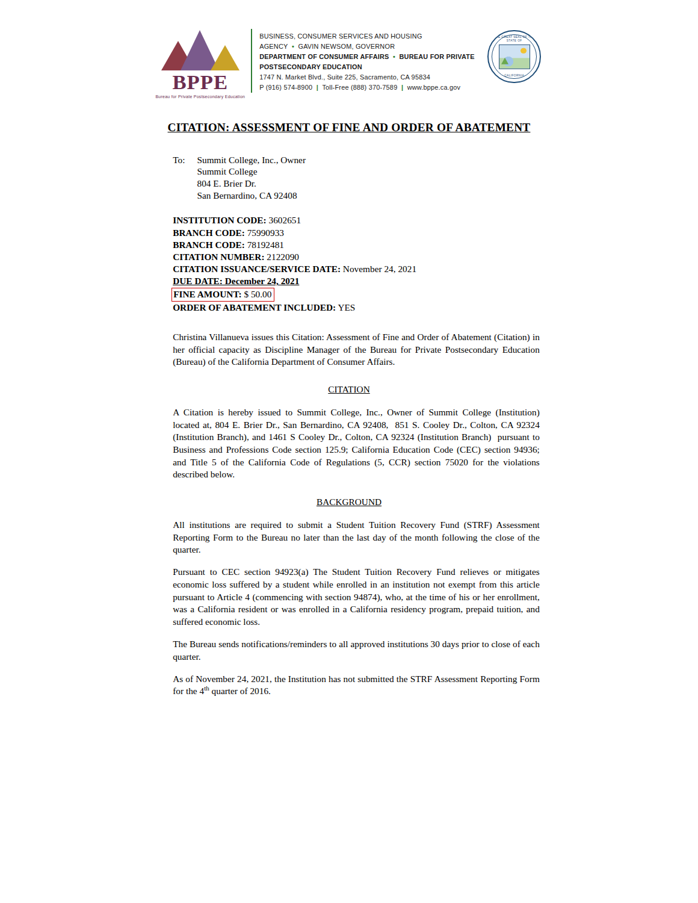BPPE
Bureau for Private Postsecondary Education
BUSINESS, CONSUMER SERVICES AND HOUSING AGENCY • GAVIN NEWSOM, GOVERNOR
DEPARTMENT OF CONSUMER AFFAIRS • BUREAU FOR PRIVATE POSTSECONDARY EDUCATION
1747 N. Market Blvd., Suite 225, Sacramento, CA 95834
P (916) 574-8900 | Toll-Free (888) 370-7589 | www.bppe.ca.gov
THE GREAT SEAL OF THE STATE OF
CALIFORNIA
CITATION: ASSESSMENT OF FINE AND ORDER OF ABATEMENT
To: Summit College, Inc., Owner
Summit College
804 E. Brier Dr.
San Bernardino, CA 92408
INSTITUTION CODE: 3602651
BRANCH CODE: 75990933
BRANCH CODE: 78192481
CITATION NUMBER: 2122090
CITATION ISSUANCE/SERVICE DATE: November 24, 2021
DUE DATE: December 24, 2021
FINE AMOUNT: $ 50.00
ORDER OF ABATEMENT INCLUDED: YES
Christina Villanueva issues this Citation: Assessment of Fine and Order of Abatement (Citation) in her official capacity as Discipline Manager of the Bureau for Private Postsecondary Education (Bureau) of the California Department of Consumer Affairs.
CITATION
A Citation is hereby issued to Summit College, Inc., Owner of Summit College (Institution) located at, 804 E. Brier Dr., San Bernardino, CA 92408, 851 S. Cooley Dr., Colton, CA 92324 (Institution Branch), and 1461 S Cooley Dr., Colton, CA 92324 (Institution Branch) pursuant to Business and Professions Code section 125.9; California Education Code (CEC) section 94936; and Title 5 of the California Code of Regulations (5, CCR) section 75020 for the violations described below.
BACKGROUND
All institutions are required to submit a Student Tuition Recovery Fund (STRF) Assessment Reporting Form to the Bureau no later than the last day of the month following the close of the quarter.
Pursuant to CEC section 94923(a) The Student Tuition Recovery Fund relieves or mitigates economic loss suffered by a student while enrolled in an institution not exempt from this article pursuant to Article 4 (commencing with section 94874), who, at the time of his or her enrollment, was a California resident or was enrolled in a California residency program, prepaid tuition, and suffered economic loss.
The Bureau sends notifications/reminders to all approved institutions 30 days prior to close of each quarter.
As of November 24, 2021, the Institution has not submitted the STRF Assessment Reporting Form for the 4th quarter of 2016.